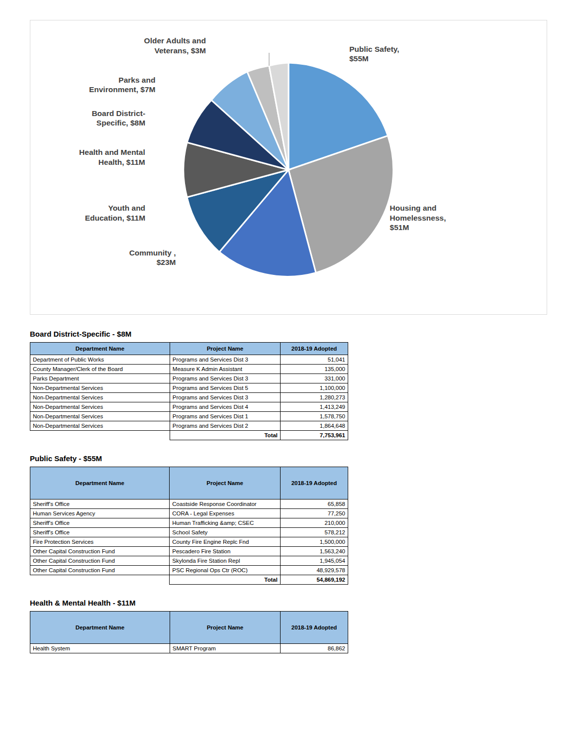Public Safety,
$55M
Housing and
Homelessness,
$51M
Community ,
$23M
Youth and
Education, $11M
Health and Mental
Health, $11M
Board District-
Specific, $8M
Parks and
Environment, $7M
Older Adults and
Veterans, $3M
Board District-Specific - $8M
| Department Name | Project Name | 2018-19 Adopted |
| --- | --- | --- |
| Department of Public Works | Programs and Services Dist 3 | 51,041 |
| County Manager/Clerk of the Board | Measure K Admin Assistant | 135,000 |
| Parks Department | Programs and Services Dist 3 | 331,000 |
| Non-Departmental Services | Programs and Services Dist 5 | 1,100,000 |
| Non-Departmental Services | Programs and Services Dist 3 | 1,280,273 |
| Non-Departmental Services | Programs and Services Dist 4 | 1,413,249 |
| Non-Departmental Services | Programs and Services Dist 1 | 1,578,750 |
| Non-Departmental Services | Programs and Services Dist 2 | 1,864,648 |
| | Total | 7,753,961 |
Public Safety - $55M
| Department Name | Project Name | 2018-19 Adopted |
| --- | --- | --- |
| Sheriff's Office | Coastside Response Coordinator | 65,858 |
| Human Services Agency | CORA - Legal Expenses | 77,250 |
| Sheriff's Office | Human Trafficking &amp; CSEC | 210,000 |
| Sheriff's Office | School Safety | 578,212 |
| Fire Protection Services | County Fire Engine Replc Fnd | 1,500,000 |
| Other Capital Construction Fund | Pescadero Fire Station | 1,563,240 |
| Other Capital Construction Fund | Skylonda Fire Station Repl | 1,945,054 |
| Other Capital Construction Fund | PSC Regional Ops Ctr (ROC) | 48,929,578 |
| | Total | 54,869,192 |
Health & Mental Health - $11M
| Department Name | Project Name | 2018-19 Adopted |
| --- | --- | --- |
| Health System | SMART Program | 86,862 |